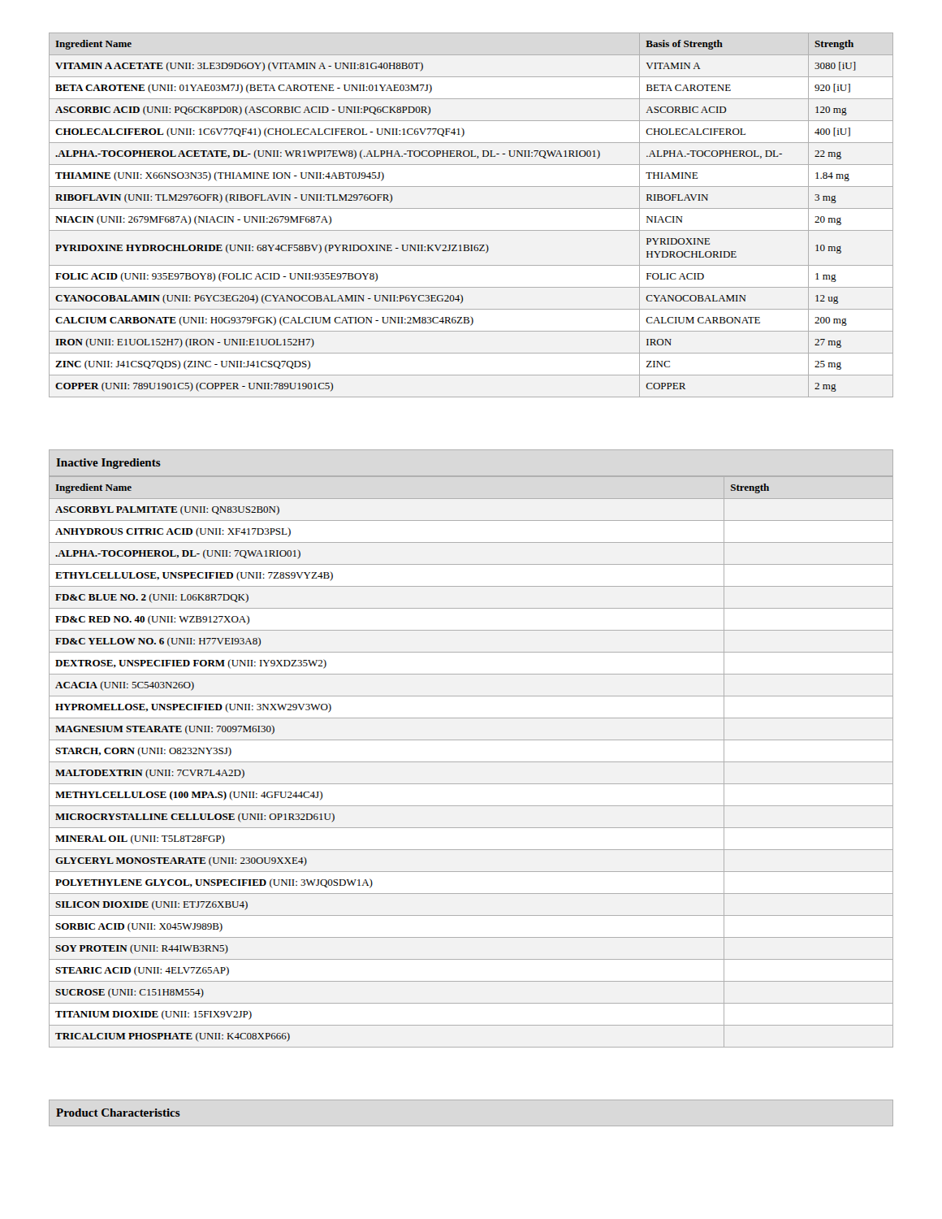| Ingredient Name | Basis of Strength | Strength |
| --- | --- | --- |
| VITAMIN A ACETATE (UNII: 3LE3D9D6OY) (VITAMIN A - UNII:81G40H8B0T) | VITAMIN A | 3080 [iU] |
| BETA CAROTENE (UNII: 01YAE03M7J) (BETA CAROTENE - UNII:01YAE03M7J) | BETA CAROTENE | 920 [iU] |
| ASCORBIC ACID (UNII: PQ6CK8PD0R) (ASCORBIC ACID - UNII:PQ6CK8PD0R) | ASCORBIC ACID | 120 mg |
| CHOLECALCIFEROL (UNII: 1C6V77QF41) (CHOLECALCIFEROL - UNII:1C6V77QF41) | CHOLECALCIFEROL | 400 [iU] |
| .ALPHA.-TOCOPHEROL ACETATE, DL- (UNII: WR1WPI7EW8) (.ALPHA.-TOCOPHEROL, DL- - UNII:7QWA1RIO01) | .ALPHA.-TOCOPHEROL, DL- | 22 mg |
| THIAMINE (UNII: X66NSO3N35) (THIAMINE ION - UNII:4ABT0J945J) | THIAMINE | 1.84 mg |
| RIBOFLAVIN (UNII: TLM2976OFR) (RIBOFLAVIN - UNII:TLM2976OFR) | RIBOFLAVIN | 3 mg |
| NIACIN (UNII: 2679MF687A) (NIACIN - UNII:2679MF687A) | NIACIN | 20 mg |
| PYRIDOXINE HYDROCHLORIDE (UNII: 68Y4CF58BV) (PYRIDOXINE - UNII:KV2JZ1BI6Z) | PYRIDOXINE HYDROCHLORIDE | 10 mg |
| FOLIC ACID (UNII: 935E97BOY8) (FOLIC ACID - UNII:935E97BOY8) | FOLIC ACID | 1 mg |
| CYANOCOBALAMIN (UNII: P6YC3EG204) (CYANOCOBALAMIN - UNII:P6YC3EG204) | CYANOCOBALAMIN | 12 ug |
| CALCIUM CARBONATE (UNII: H0G9379FGK) (CALCIUM CATION - UNII:2M83C4R6ZB) | CALCIUM CARBONATE | 200 mg |
| IRON (UNII: E1UOL152H7) (IRON - UNII:E1UOL152H7) | IRON | 27 mg |
| ZINC (UNII: J41CSQ7QDS) (ZINC - UNII:J41CSQ7QDS) | ZINC | 25 mg |
| COPPER (UNII: 789U1901C5) (COPPER - UNII:789U1901C5) | COPPER | 2 mg |
Inactive Ingredients
| Ingredient Name | Strength |
| --- | --- |
| ASCORBYL PALMITATE (UNII: QN83US2B0N) | |
| ANHYDROUS CITRIC ACID (UNII: XF417D3PSL) | |
| .ALPHA.-TOCOPHEROL, DL- (UNII: 7QWA1RIO01) | |
| ETHYLCELLULOSE, UNSPECIFIED (UNII: 7Z8S9VYZ4B) | |
| FD&C BLUE NO. 2 (UNII: L06K8R7DQK) | |
| FD&C RED NO. 40 (UNII: WZB9127XOA) | |
| FD&C YELLOW NO. 6 (UNII: H77VEI93A8) | |
| DEXTROSE, UNSPECIFIED FORM (UNII: IY9XDZ35W2) | |
| ACACIA (UNII: 5C5403N26O) | |
| HYPROMELLOSE, UNSPECIFIED (UNII: 3NXW29V3WO) | |
| MAGNESIUM STEARATE (UNII: 70097M6I30) | |
| STARCH, CORN (UNII: O8232NY3SJ) | |
| MALTODEXTRIN (UNII: 7CVR7L4A2D) | |
| METHYLCELLULOSE (100 MPA.S) (UNII: 4GFU244C4J) | |
| MICROCRYSTALLINE CELLULOSE (UNII: OP1R32D61U) | |
| MINERAL OIL (UNII: T5L8T28FGP) | |
| GLYCERYL MONOSTEARATE (UNII: 230OU9XXE4) | |
| POLYETHYLENE GLYCOL, UNSPECIFIED (UNII: 3WJQ0SDW1A) | |
| SILICON DIOXIDE (UNII: ETJ7Z6XBU4) | |
| SORBIC ACID (UNII: X045WJ989B) | |
| SOY PROTEIN (UNII: R44IWB3RN5) | |
| STEARIC ACID (UNII: 4ELV7Z65AP) | |
| SUCROSE (UNII: C151H8M554) | |
| TITANIUM DIOXIDE (UNII: 15FIX9V2JP) | |
| TRICALCIUM PHOSPHATE (UNII: K4C08XP666) | |
Product Characteristics